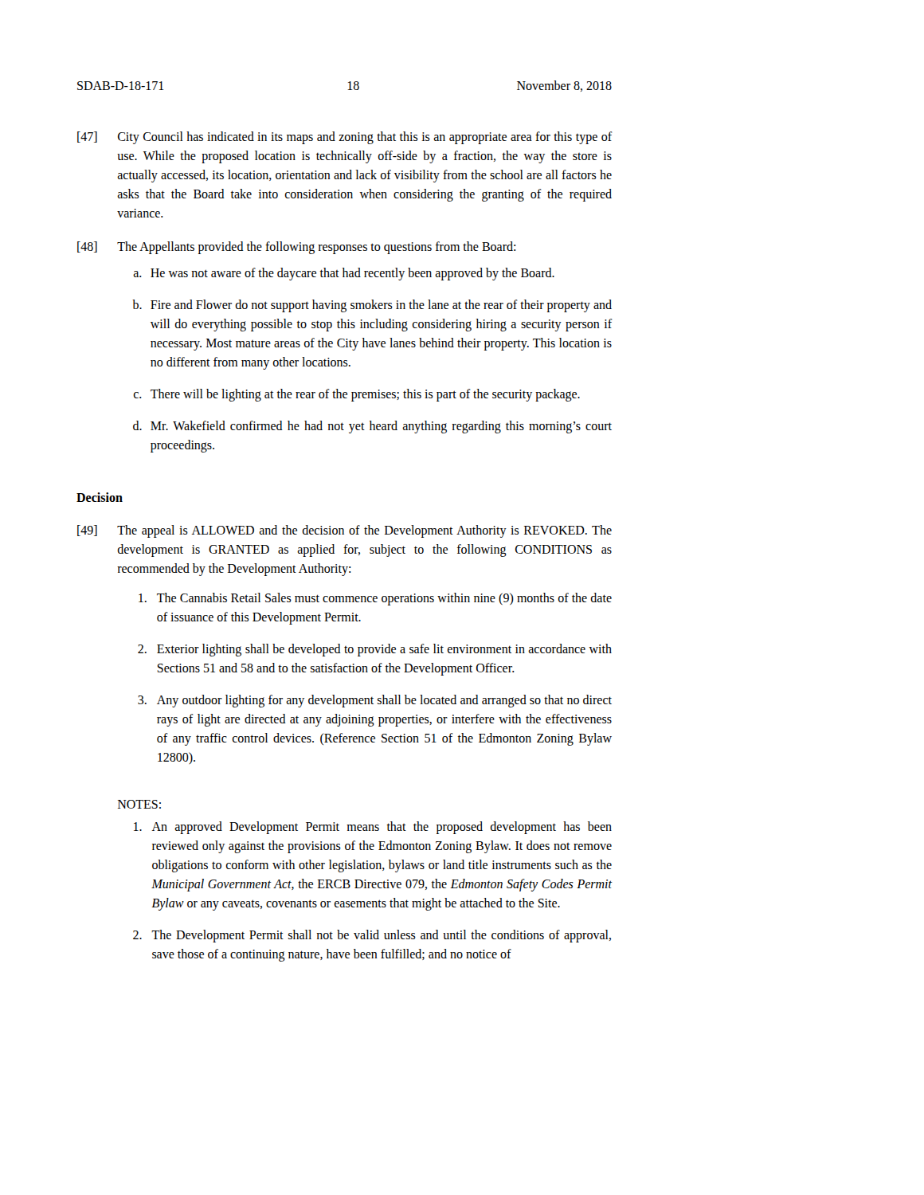SDAB-D-18-171
18
November 8, 2018
[47]
City Council has indicated in its maps and zoning that this is an appropriate area for this type of use. While the proposed location is technically off-side by a fraction, the way the store is actually accessed, its location, orientation and lack of visibility from the school are all factors he asks that the Board take into consideration when considering the granting of the required variance.
[48]
The Appellants provided the following responses to questions from the Board:
He was not aware of the daycare that had recently been approved by the Board.
Fire and Flower do not support having smokers in the lane at the rear of their property and will do everything possible to stop this including considering hiring a security person if necessary. Most mature areas of the City have lanes behind their property. This location is no different from many other locations.
There will be lighting at the rear of the premises; this is part of the security package.
Mr. Wakefield confirmed he had not yet heard anything regarding this morning’s court proceedings.
Decision
[49]
The appeal is ALLOWED and the decision of the Development Authority is REVOKED. The development is GRANTED as applied for, subject to the following CONDITIONS as recommended by the Development Authority:
The Cannabis Retail Sales must commence operations within nine (9) months of the date of issuance of this Development Permit.
Exterior lighting shall be developed to provide a safe lit environment in accordance with Sections 51 and 58 and to the satisfaction of the Development Officer.
Any outdoor lighting for any development shall be located and arranged so that no direct rays of light are directed at any adjoining properties, or interfere with the effectiveness of any traffic control devices. (Reference Section 51 of the Edmonton Zoning Bylaw 12800).
NOTES:
An approved Development Permit means that the proposed development has been reviewed only against the provisions of the Edmonton Zoning Bylaw. It does not remove obligations to conform with other legislation, bylaws or land title instruments such as the Municipal Government Act, the ERCB Directive 079, the Edmonton Safety Codes Permit Bylaw or any caveats, covenants or easements that might be attached to the Site.
The Development Permit shall not be valid unless and until the conditions of approval, save those of a continuing nature, have been fulfilled; and no notice of